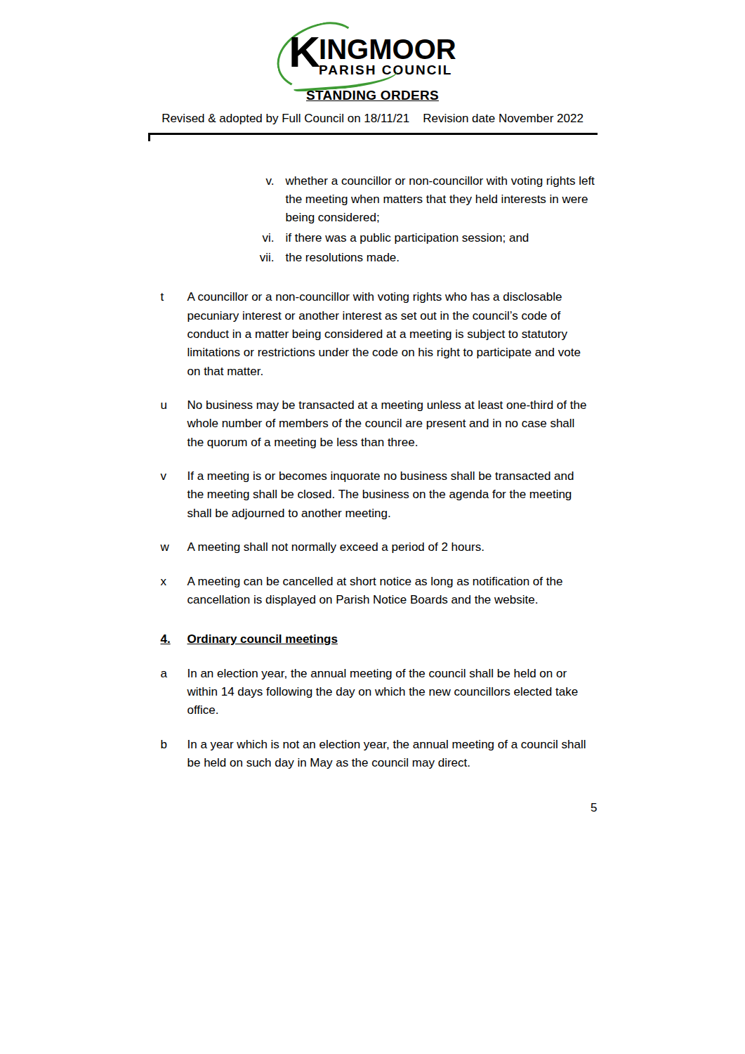KINGMOOR
PARISH COUNCIL
STANDING ORDERS
Revised & adopted by Full Council on 18/11/21 Revision date November 2022
v. whether a councillor or non-councillor with voting rights left the meeting when matters that they held interests in were being considered;
vi. if there was a public participation session; and
vii. the resolutions made.
t
A councillor or a non-councillor with voting rights who has a disclosable pecuniary interest or another interest as set out in the council’s code of conduct in a matter being considered at a meeting is subject to statutory limitations or restrictions under the code on his right to participate and vote on that matter.
u
No business may be transacted at a meeting unless at least one-third of the whole number of members of the council are present and in no case shall the quorum of a meeting be less than three.
v
If a meeting is or becomes inquorate no business shall be transacted and the meeting shall be closed. The business on the agenda for the meeting shall be adjourned to another meeting.
w
A meeting shall not normally exceed a period of 2 hours.
x
A meeting can be cancelled at short notice as long as notification of the cancellation is displayed on Parish Notice Boards and the website.
4. Ordinary council meetings
a
In an election year, the annual meeting of the council shall be held on or within 14 days following the day on which the new councillors elected take office.
b
In a year which is not an election year, the annual meeting of a council shall be held on such day in May as the council may direct.
5